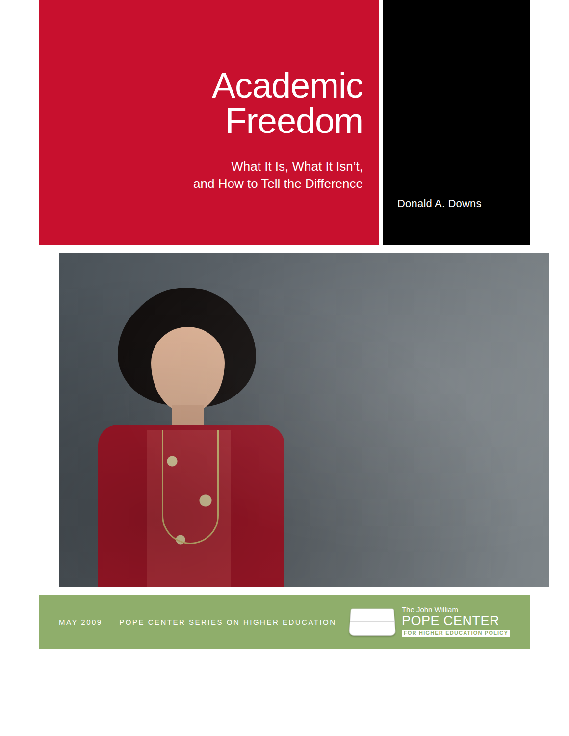Academic
Freedom
What It Is, What It Isn’t,
and How to Tell the Difference
Donald A. Downs
May 2009 Pope Center Series on Higher Education
The John William
POPE CENTER
FOR HIGHER EDUCATION POLICY